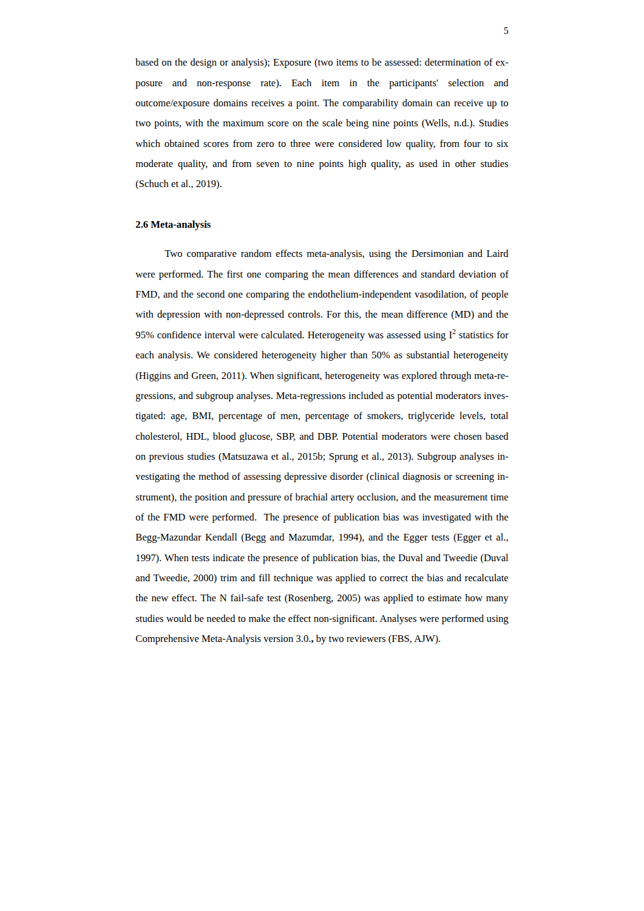5
based on the design or analysis); Exposure (two items to be assessed: determination of exposure and non-response rate). Each item in the participants' selection and outcome/exposure domains receives a point. The comparability domain can receive up to two points, with the maximum score on the scale being nine points (Wells, n.d.). Studies which obtained scores from zero to three were considered low quality, from four to six moderate quality, and from seven to nine points high quality, as used in other studies (Schuch et al., 2019).
2.6 Meta-analysis
Two comparative random effects meta-analysis, using the Dersimonian and Laird were performed. The first one comparing the mean differences and standard deviation of FMD, and the second one comparing the endothelium-independent vasodilation, of people with depression with non-depressed controls. For this, the mean difference (MD) and the 95% confidence interval were calculated. Heterogeneity was assessed using I2 statistics for each analysis. We considered heterogeneity higher than 50% as substantial heterogeneity (Higgins and Green, 2011). When significant, heterogeneity was explored through meta-regressions, and subgroup analyses. Meta-regressions included as potential moderators investigated: age, BMI, percentage of men, percentage of smokers, triglyceride levels, total cholesterol, HDL, blood glucose, SBP, and DBP. Potential moderators were chosen based on previous studies (Matsuzawa et al., 2015b; Sprung et al., 2013). Subgroup analyses investigating the method of assessing depressive disorder (clinical diagnosis or screening instrument), the position and pressure of brachial artery occlusion, and the measurement time of the FMD were performed. The presence of publication bias was investigated with the Begg-Mazundar Kendall (Begg and Mazumdar, 1994), and the Egger tests (Egger et al., 1997). When tests indicate the presence of publication bias, the Duval and Tweedie (Duval and Tweedie, 2000) trim and fill technique was applied to correct the bias and recalculate the new effect. The N fail-safe test (Rosenberg, 2005) was applied to estimate how many studies would be needed to make the effect non-significant. Analyses were performed using Comprehensive Meta-Analysis version 3.0., by two reviewers (FBS, AJW).